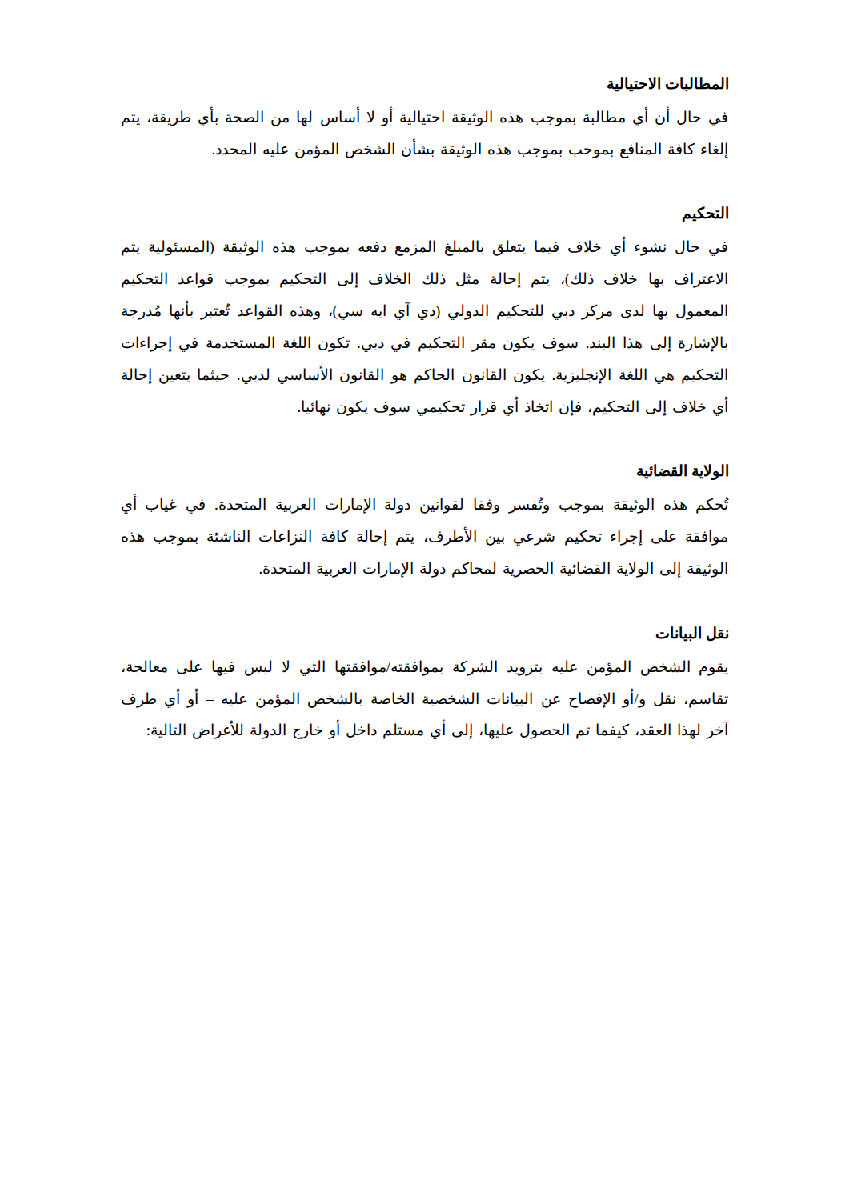المطالبات الاحتيالية
في حال أن أي مطالبة بموجب هذه الوثيقة احتيالية أو لا أساس لها من الصحة بأي طريقة، يتم إلغاء كافة المنافع بموحب بموجب هذه الوثيقة بشأن الشخص المؤمن عليه المحدد.
التحكيم
في حال نشوء أي خلاف فيما يتعلق بالمبلغ المزمع دفعه بموجب هذه الوثيقة (المسئولية يتم الاعتراف بها خلاف ذلك)، يتم إحالة مثل ذلك الخلاف إلى التحكيم بموجب قواعد التحكيم المعمول بها لدى مركز دبي للتحكيم الدولي (دي آي ايه سي)، وهذه القواعد تُعتبر بأنها مُدرجة بالإشارة إلى هذا البند. سوف يكون مقر التحكيم في دبي. تكون اللغة المستخدمة في إجراءات التحكيم هي اللغة الإنجليزية. يكون القانون الحاكم هو القانون الأساسي لدبي. حيثما يتعين إحالة أي خلاف إلى التحكيم، فإن اتخاذ أي قرار تحكيمي سوف يكون نهائيا.
الولاية القضائية
تُحكم هذه الوثيقة بموجب وتُفسر وفقا لقوانين دولة الإمارات العربية المتحدة. في غياب أي موافقة على إجراء تحكيم شرعي بين الأطرف، يتم إحالة كافة النزاعات الناشئة بموجب هذه الوثيقة إلى الولاية القضائية الحصرية لمحاكم دولة الإمارات العربية المتحدة.
نقل البيانات
يقوم الشخص المؤمن عليه بتزويد الشركة بموافقته/موافقتها التي لا لبس فيها على معالجة، تقاسم، نقل و/أو الإفصاح عن البيانات الشخصية الخاصة بالشخص المؤمن عليه – أو أي طرف آخر لهذا العقد، كيفما تم الحصول عليها، إلى أي مستلم داخل أو خارج الدولة للأغراض التالية: